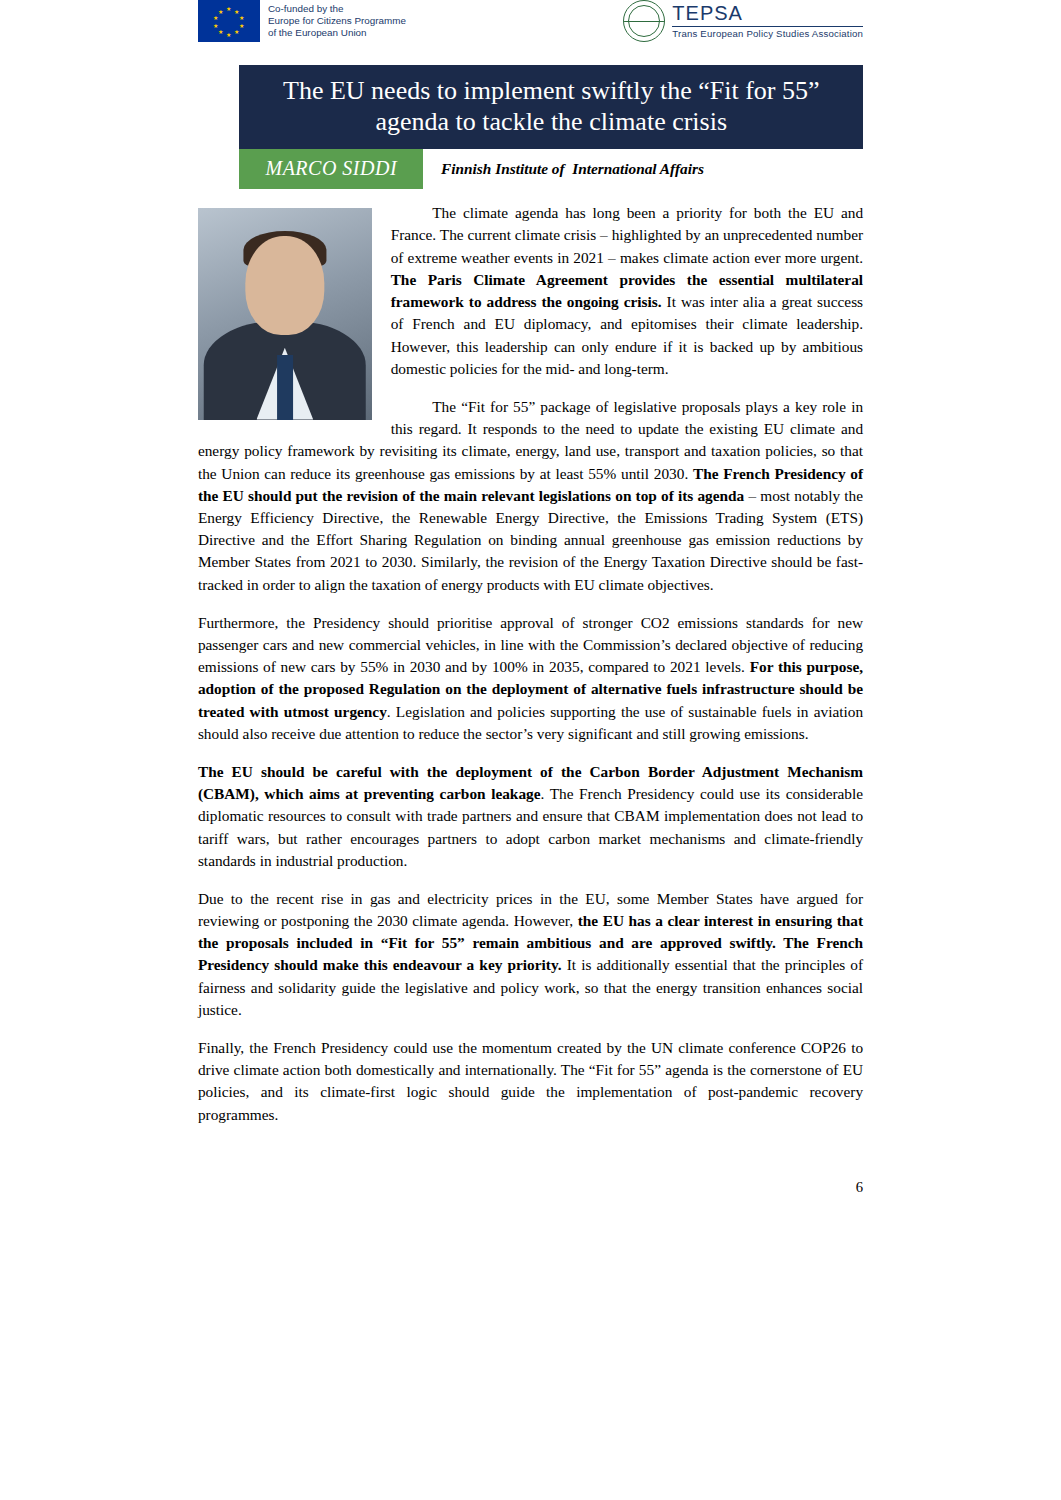★ ★ ★ ★ ★ ★ ★ ★ ★ ★
Co-funded by the
Europe for Citizens Programme
of the European Union
TEPSA
Trans European Policy Studies Association
The EU needs to implement swiftly the “Fit for 55”
agenda to tackle the climate crisis
MARCO SIDDI
Finnish Institute of International Affairs
The climate agenda has long been a priority for both the EU and France. The current climate crisis – highlighted by an unprecedented number of extreme weather events in 2021 – makes climate action ever more urgent. The Paris Climate Agreement provides the essential multilateral framework to address the ongoing crisis. It was inter alia a great success of French and EU diplomacy, and epitomises their climate leadership. However, this leadership can only endure if it is backed up by ambitious domestic policies for the mid- and long-term.
The “Fit for 55” package of legislative proposals plays a key role in this regard. It responds to the need to update the existing EU climate and energy policy framework by revisiting its climate, energy, land use, transport and taxation policies, so that the Union can reduce its greenhouse gas emissions by at least 55% until 2030. The French Presidency of the EU should put the revision of the main relevant legislations on top of its agenda – most notably the Energy Efficiency Directive, the Renewable Energy Directive, the Emissions Trading System (ETS) Directive and the Effort Sharing Regulation on binding annual greenhouse gas emission reductions by Member States from 2021 to 2030. Similarly, the revision of the Energy Taxation Directive should be fast-tracked in order to align the taxation of energy products with EU climate objectives.
Furthermore, the Presidency should prioritise approval of stronger CO2 emissions standards for new passenger cars and new commercial vehicles, in line with the Commission’s declared objective of reducing emissions of new cars by 55% in 2030 and by 100% in 2035, compared to 2021 levels. For this purpose, adoption of the proposed Regulation on the deployment of alternative fuels infrastructure should be treated with utmost urgency. Legislation and policies supporting the use of sustainable fuels in aviation should also receive due attention to reduce the sector’s very significant and still growing emissions.
The EU should be careful with the deployment of the Carbon Border Adjustment Mechanism (CBAM), which aims at preventing carbon leakage. The French Presidency could use its considerable diplomatic resources to consult with trade partners and ensure that CBAM implementation does not lead to tariff wars, but rather encourages partners to adopt carbon market mechanisms and climate-friendly standards in industrial production.
Due to the recent rise in gas and electricity prices in the EU, some Member States have argued for reviewing or postponing the 2030 climate agenda. However, the EU has a clear interest in ensuring that the proposals included in “Fit for 55” remain ambitious and are approved swiftly. The French Presidency should make this endeavour a key priority. It is additionally essential that the principles of fairness and solidarity guide the legislative and policy work, so that the energy transition enhances social justice.
Finally, the French Presidency could use the momentum created by the UN climate conference COP26 to drive climate action both domestically and internationally. The “Fit for 55” agenda is the cornerstone of EU policies, and its climate-first logic should guide the implementation of post-pandemic recovery programmes.
6